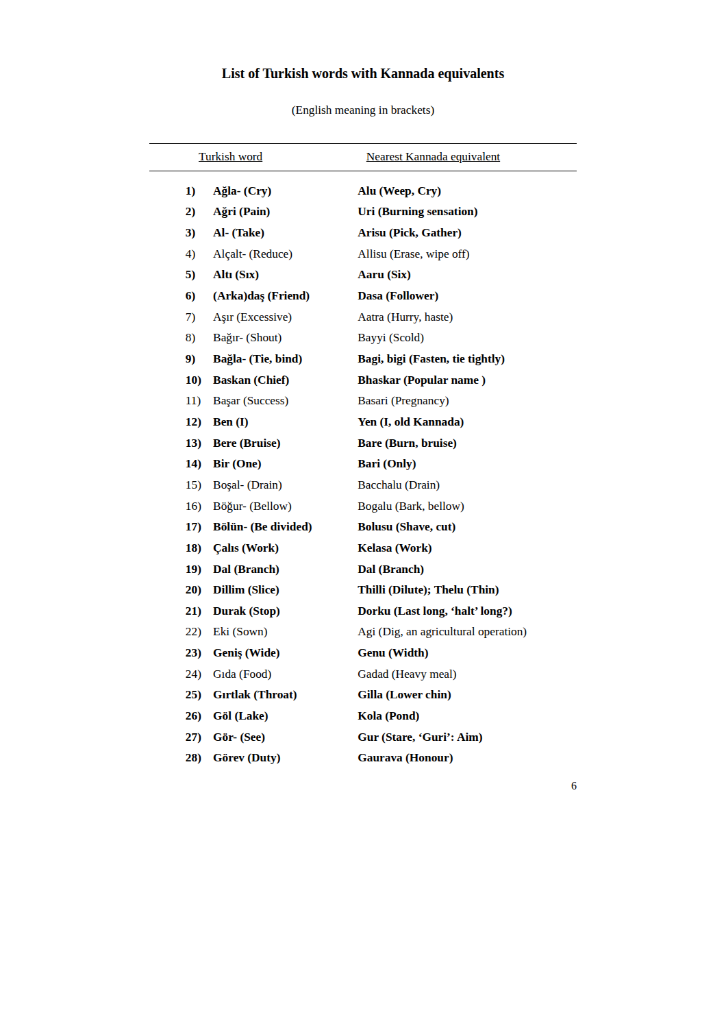List of Turkish words with Kannada equivalents
(English meaning in brackets)
Turkish word Nearest Kannada equivalent
Ağla- (Cry) Alu (Weep, Cry)
Ağri (Pain) Uri (Burning sensation)
Al- (Take) Arisu (Pick, Gather)
Alçalt- (Reduce) Allisu (Erase, wipe off)
Altı (Sıx) Aaru (Six)
(Arka)daş (Friend) Dasa (Follower)
Aşır (Excessive) Aatra (Hurry, haste)
Bağır- (Shout) Bayyi (Scold)
Bağla- (Tie, bind) Bagi, bigi (Fasten, tie tightly)
Baskan (Chief) Bhaskar (Popular name )
Başar (Success) Basari (Pregnancy)
Ben (I) Yen (I, old Kannada)
Bere (Bruise) Bare (Burn, bruise)
Bir (One) Bari (Only)
Boşal- (Drain) Bacchalu (Drain)
Böğur- (Bellow) Bogalu (Bark, bellow)
Bölün- (Be divided) Bolusu (Shave, cut)
Çalıs (Work) Kelasa (Work)
Dal (Branch) Dal (Branch)
Dillim (Slice) Thilli (Dilute); Thelu (Thin)
Durak (Stop) Dorku (Last long, ‘halt’ long?)
Eki (Sown) Agi (Dig, an agricultural operation)
Geniş (Wide) Genu (Width)
Gıda (Food) Gadad (Heavy meal)
Gırtlak (Throat) Gilla (Lower chin)
Göl (Lake) Kola (Pond)
Gör- (See) Gur (Stare, ‘Guri’: Aim)
Görev (Duty) Gaurava (Honour)
6